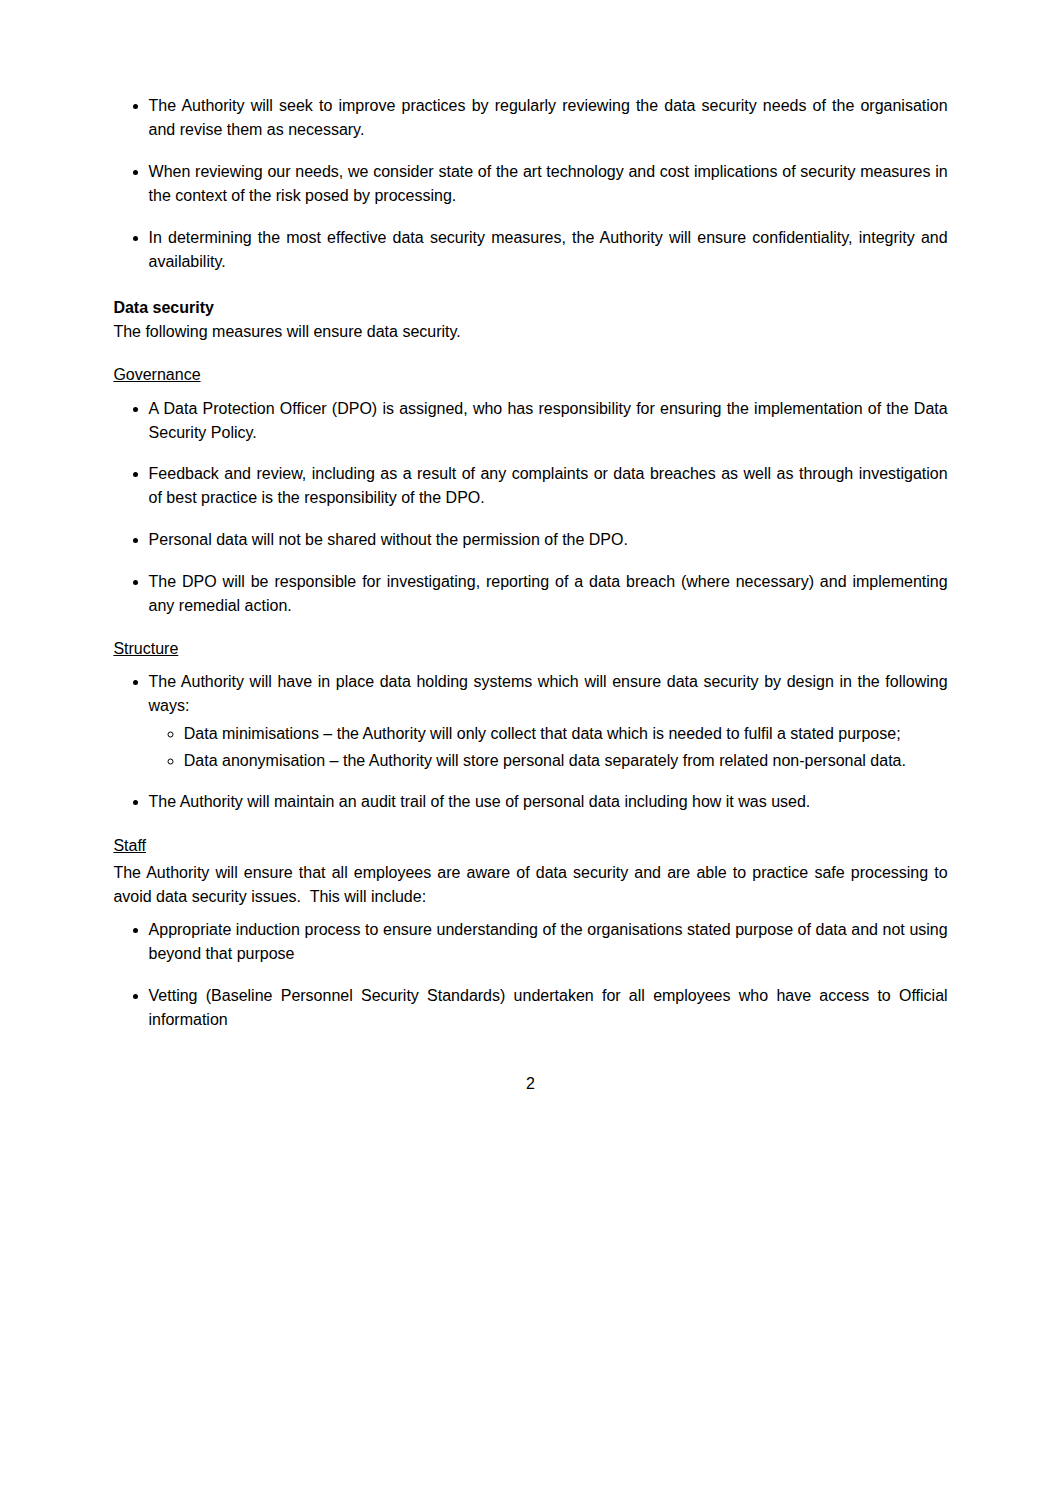The Authority will seek to improve practices by regularly reviewing the data security needs of the organisation and revise them as necessary.
When reviewing our needs, we consider state of the art technology and cost implications of security measures in the context of the risk posed by processing.
In determining the most effective data security measures, the Authority will ensure confidentiality, integrity and availability.
Data security
The following measures will ensure data security.
Governance
A Data Protection Officer (DPO) is assigned, who has responsibility for ensuring the implementation of the Data Security Policy.
Feedback and review, including as a result of any complaints or data breaches as well as through investigation of best practice is the responsibility of the DPO.
Personal data will not be shared without the permission of the DPO.
The DPO will be responsible for investigating, reporting of a data breach (where necessary) and implementing any remedial action.
Structure
The Authority will have in place data holding systems which will ensure data security by design in the following ways:
Data minimisations – the Authority will only collect that data which is needed to fulfil a stated purpose;
Data anonymisation – the Authority will store personal data separately from related non-personal data.
The Authority will maintain an audit trail of the use of personal data including how it was used.
Staff
The Authority will ensure that all employees are aware of data security and are able to practice safe processing to avoid data security issues. This will include:
Appropriate induction process to ensure understanding of the organisations stated purpose of data and not using beyond that purpose
Vetting (Baseline Personnel Security Standards) undertaken for all employees who have access to Official information
2